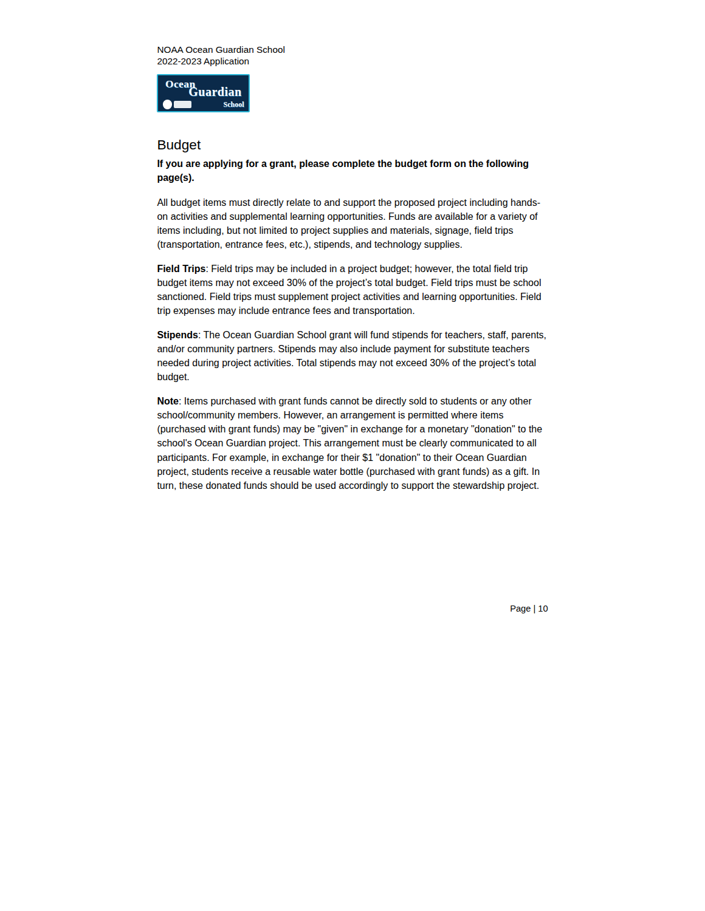NOAA Ocean Guardian School
2022-2023 Application
Ocean Guardian School
Budget
If you are applying for a grant, please complete the budget form on the following page(s).
All budget items must directly relate to and support the proposed project including hands-on activities and supplemental learning opportunities. Funds are available for a variety of items including, but not limited to project supplies and materials, signage, field trips (transportation, entrance fees, etc.), stipends, and technology supplies.
Field Trips: Field trips may be included in a project budget; however, the total field trip budget items may not exceed 30% of the project’s total budget. Field trips must be school sanctioned. Field trips must supplement project activities and learning opportunities. Field trip expenses may include entrance fees and transportation.
Stipends: The Ocean Guardian School grant will fund stipends for teachers, staff, parents, and/or community partners. Stipends may also include payment for substitute teachers needed during project activities. Total stipends may not exceed 30% of the project’s total budget.
Note: Items purchased with grant funds cannot be directly sold to students or any other school/community members. However, an arrangement is permitted where items (purchased with grant funds) may be "given" in exchange for a monetary "donation" to the school's Ocean Guardian project. This arrangement must be clearly communicated to all participants. For example, in exchange for their $1 "donation" to their Ocean Guardian project, students receive a reusable water bottle (purchased with grant funds) as a gift. In turn, these donated funds should be used accordingly to support the stewardship project.
Page | 10